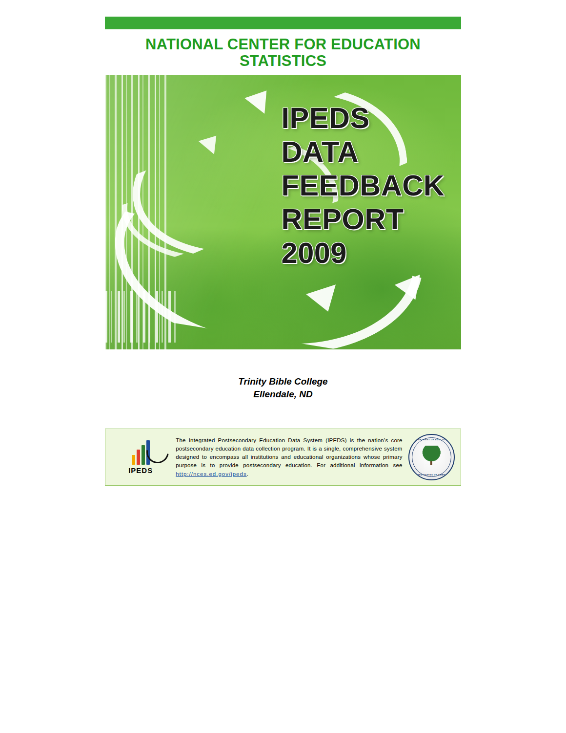NATIONAL CENTER FOR EDUCATION STATISTICS
IPEDS DATA FEEDBACK REPORT 2009
Trinity Bible College
Ellendale, ND
IPEDS
The Integrated Postsecondary Education Data System (IPEDS) is the nation’s core postsecondary education data collection program. It is a single, comprehensive system designed to encompass all institutions and educational organizations whose primary purpose is to provide postsecondary education. For additional information see http://nces.ed.gov/ipeds.
Department of Education
United States of America